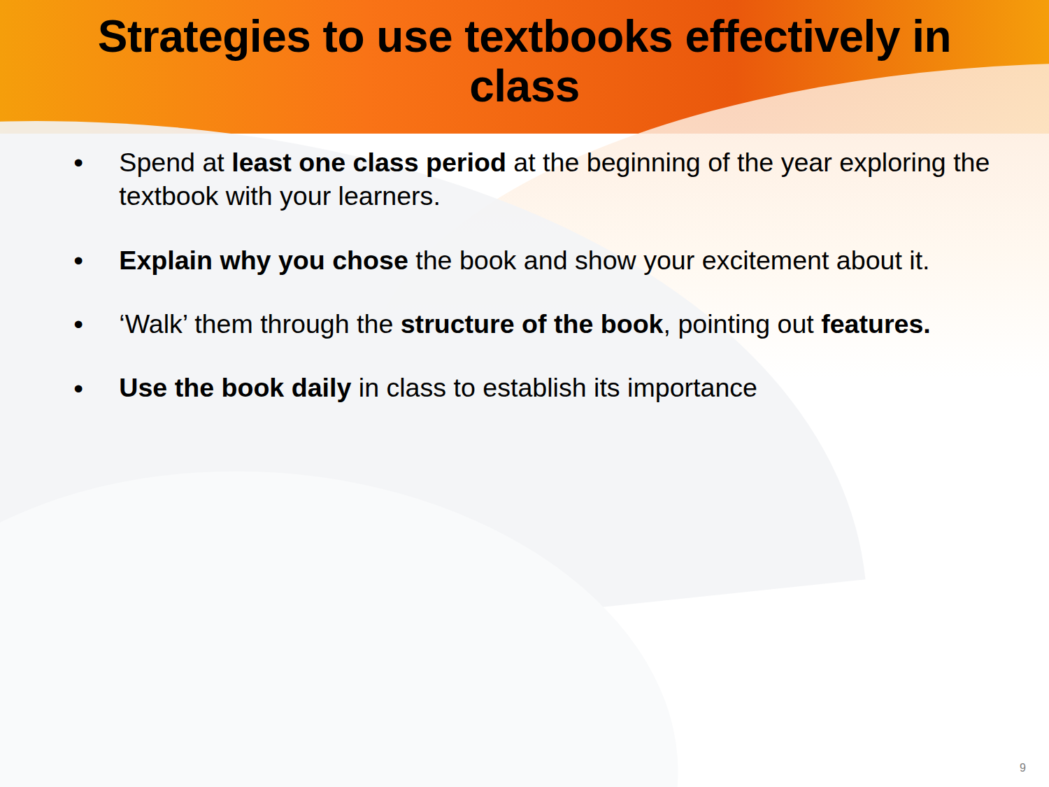Strategies to use textbooks effectively in class
Spend at least one class period at the beginning of the year exploring the textbook with your learners.
Explain why you chose the book and show your excitement about it.
‘Walk’ them through the structure of the book, pointing out features.
Use the book daily in class to establish its importance
9